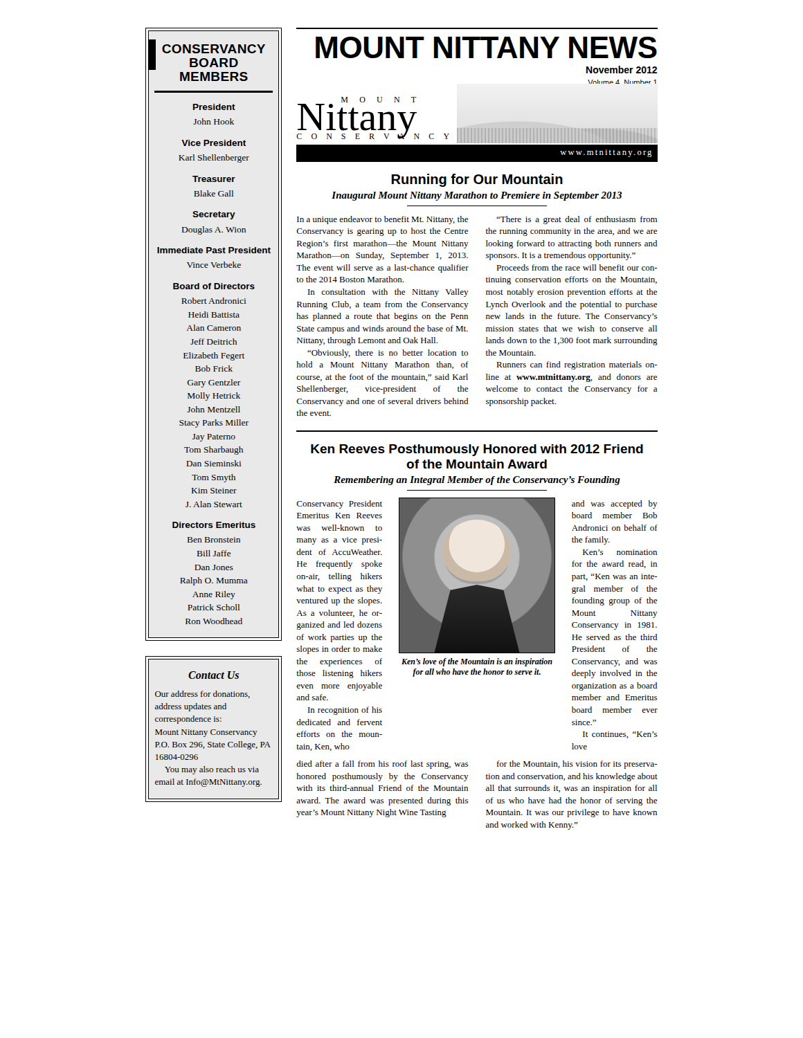CONSERVANCY
BOARD MEMBERS
President
John Hook
Vice President
Karl Shellenberger
Treasurer
Blake Gall
Secretary
Douglas A. Wion
Immediate Past President
Vince Verbeke
Board of Directors
Robert Andronici
Heidi Battista
Alan Cameron
Jeff Deitrich
Elizabeth Fegert
Bob Frick
Gary Gentzler
Molly Hetrick
John Mentzell
Stacy Parks Miller
Jay Paterno
Tom Sharbaugh
Dan Sieminski
Tom Smyth
Kim Steiner
J. Alan Stewart
Directors Emeritus
Ben Bronstein
Bill Jaffe
Dan Jones
Ralph O. Mumma
Anne Riley
Patrick Scholl
Ron Woodhead
Contact Us
Our address for donations, address updates and correspondence is:
Mount Nittany Conservancy
P.O. Box 296, State College, PA 16804-0296
You may also reach us via email at Info@MtNittany.org.
MOUNT NITTANY NEWS
November 2012
Volume 4. Number 1
M O U N T
Nittany
C O N S E R V A N C Y
www.mtnittany.org
Running for Our Mountain
Inaugural Mount Nittany Marathon to Premiere in September 2013
In a unique endeavor to benefit Mt. Nittany, the Conservancy is gearing up to host the Centre Region’s first marathon—the Mount Nittany Marathon—on Sunday, September 1, 2013. The event will serve as a last-chance qualifier to the 2014 Boston Marathon.
In consultation with the Nittany Valley Running Club, a team from the Conservancy has planned a route that begins on the Penn State campus and winds around the base of Mt. Nittany, through Lemont and Oak Hall.
“Obviously, there is no better location to hold a Mount Nittany Marathon than, of course, at the foot of the mountain,” said Karl Shellenberger, vice-president of the Conservancy and one of several drivers behind the event.
“There is a great deal of enthusiasm from the running community in the area, and we are looking forward to attracting both runners and sponsors. It is a tremendous opportunity.”
Proceeds from the race will benefit our continuing conservation efforts on the Mountain, most notably erosion prevention efforts at the Lynch Overlook and the potential to purchase new lands in the future. The Conservancy’s mission states that we wish to conserve all lands down to the 1,300 foot mark surrounding the Mountain.
Runners can find registration materials online at www.mtnittany.org, and donors are welcome to contact the Conservancy for a sponsorship packet.
Ken Reeves Posthumously Honored with 2012 Friend
of the Mountain Award
Remembering an Integral Member of the Conservancy’s Founding
Conservancy President Emeritus Ken Reeves was well-known to many as a vice president of AccuWeather. He frequently spoke on-air, telling hikers what to expect as they ventured up the slopes. As a volunteer, he organized and led dozens of work parties up the slopes in order to make the experiences of those listening hikers even more enjoyable and safe.
In recognition of his dedicated and fervent efforts on the mountain, Ken, who
Ken’s love of the Mountain is an inspiration for all who have the honor to serve it.
and was accepted by board member Bob Andronici on behalf of the family.
Ken’s nomination for the award read, in part, “Ken was an integral member of the founding group of the Mount Nittany Conservancy in 1981. He served as the third President of the Conservancy, and was deeply involved in the organization as a board member and Emeritus board member ever since.”
It continues, “Ken’s love
died after a fall from his roof last spring, was honored posthumously by the Conservancy with its third-annual Friend of the Mountain award. The award was presented during this year’s Mount Nittany Night Wine Tasting
for the Mountain, his vision for its preservation and conservation, and his knowledge about all that surrounds it, was an inspiration for all of us who have had the honor of serving the Mountain. It was our privilege to have known and worked with Kenny.”